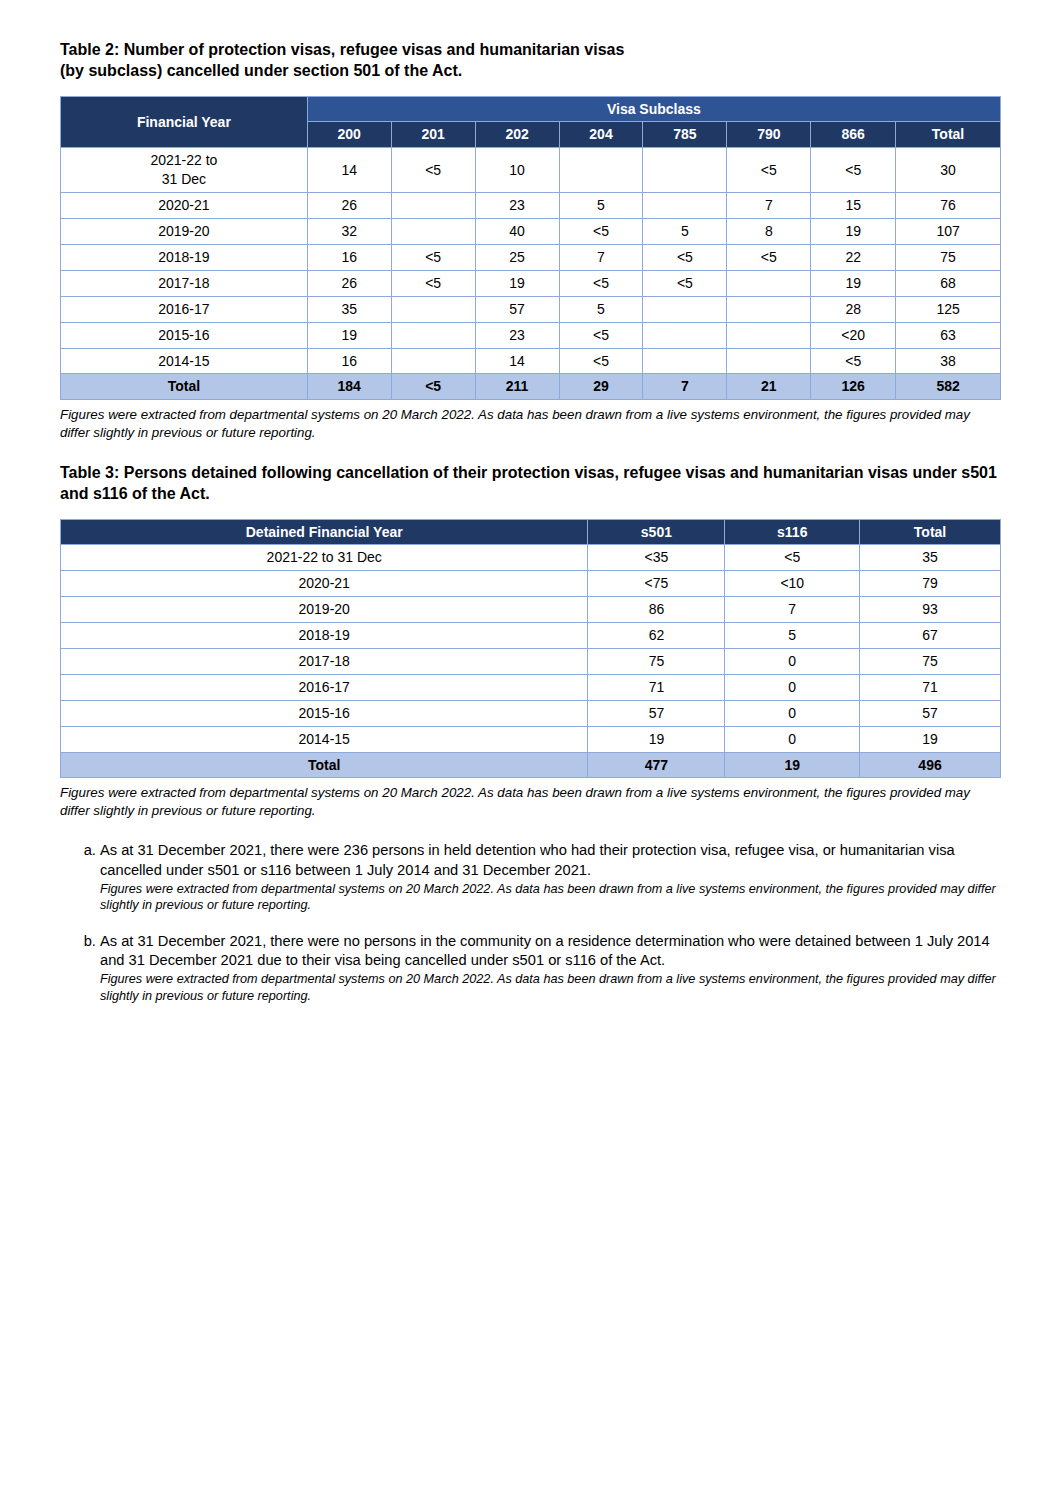Table 2: Number of protection visas, refugee visas and humanitarian visas
(by subclass) cancelled under section 501 of the Act.
| Financial Year | Visa Subclass |
| --- | --- |
| 200 | 201 | 202 | 204 | 785 | 790 | 866 | Total |
| 2021-22 to 31 Dec | 14 | <5 | 10 | | | <5 | <5 | 30 |
| 2020-21 | 26 | | 23 | 5 | | 7 | 15 | 76 |
| 2019-20 | 32 | | 40 | <5 | 5 | 8 | 19 | 107 |
| 2018-19 | 16 | <5 | 25 | 7 | <5 | <5 | 22 | 75 |
| 2017-18 | 26 | <5 | 19 | <5 | <5 | | 19 | 68 |
| 2016-17 | 35 | | 57 | 5 | | | 28 | 125 |
| 2015-16 | 19 | | 23 | <5 | | | <20 | 63 |
| 2014-15 | 16 | | 14 | <5 | | | <5 | 38 |
| Total | 184 | <5 | 211 | 29 | 7 | 21 | 126 | 582 |
Figures were extracted from departmental systems on 20 March 2022. As data has been drawn from a live systems environment, the figures provided may differ slightly in previous or future reporting.
Table 3: Persons detained following cancellation of their protection visas, refugee visas and humanitarian visas under s501 and s116 of the Act.
| Detained Financial Year | s501 | s116 | Total |
| --- | --- | --- | --- |
| 2021-22 to 31 Dec | <35 | <5 | 35 |
| 2020-21 | <75 | <10 | 79 |
| 2019-20 | 86 | 7 | 93 |
| 2018-19 | 62 | 5 | 67 |
| 2017-18 | 75 | 0 | 75 |
| 2016-17 | 71 | 0 | 71 |
| 2015-16 | 57 | 0 | 57 |
| 2014-15 | 19 | 0 | 19 |
| Total | 477 | 19 | 496 |
Figures were extracted from departmental systems on 20 March 2022. As data has been drawn from a live systems environment, the figures provided may differ slightly in previous or future reporting.
As at 31 December 2021, there were 236 persons in held detention who had their protection visa, refugee visa, or humanitarian visa cancelled under s501 or s116 between 1 July 2014 and 31 December 2021.
Figures were extracted from departmental systems on 20 March 2022. As data has been drawn from a live systems environment, the figures provided may differ slightly in previous or future reporting.
As at 31 December 2021, there were no persons in the community on a residence determination who were detained between 1 July 2014 and 31 December 2021 due to their visa being cancelled under s501 or s116 of the Act.
Figures were extracted from departmental systems on 20 March 2022. As data has been drawn from a live systems environment, the figures provided may differ slightly in previous or future reporting.